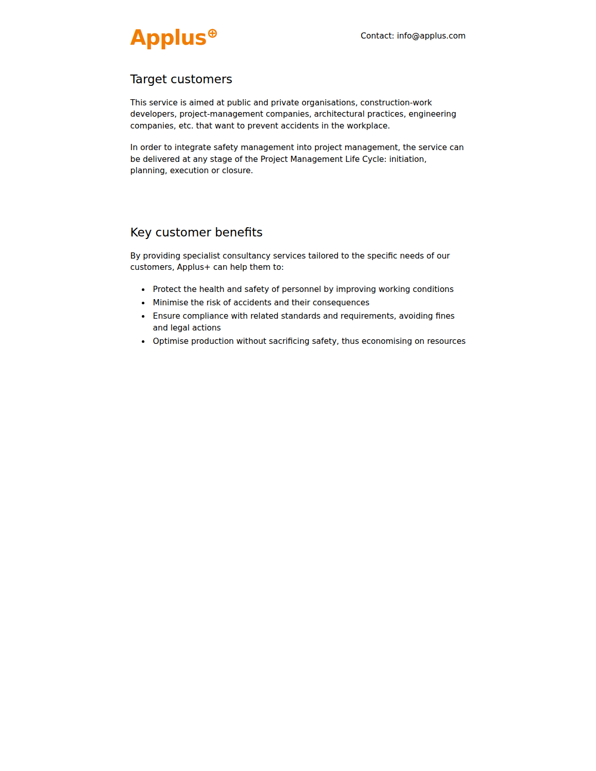Applus⊕
Contact: info@applus.com
Target customers
This service is aimed at public and private organisations, construction-work developers, project-management companies, architectural practices, engineering companies, etc. that want to prevent accidents in the workplace.
In order to integrate safety management into project management, the service can be delivered at any stage of the Project Management Life Cycle: initiation, planning, execution or closure.
Key customer benefits
By providing specialist consultancy services tailored to the specific needs of our customers, Applus+ can help them to:
Protect the health and safety of personnel by improving working conditions
Minimise the risk of accidents and their consequences
Ensure compliance with related standards and requirements, avoiding fines and legal actions
Optimise production without sacrificing safety, thus economising on resources